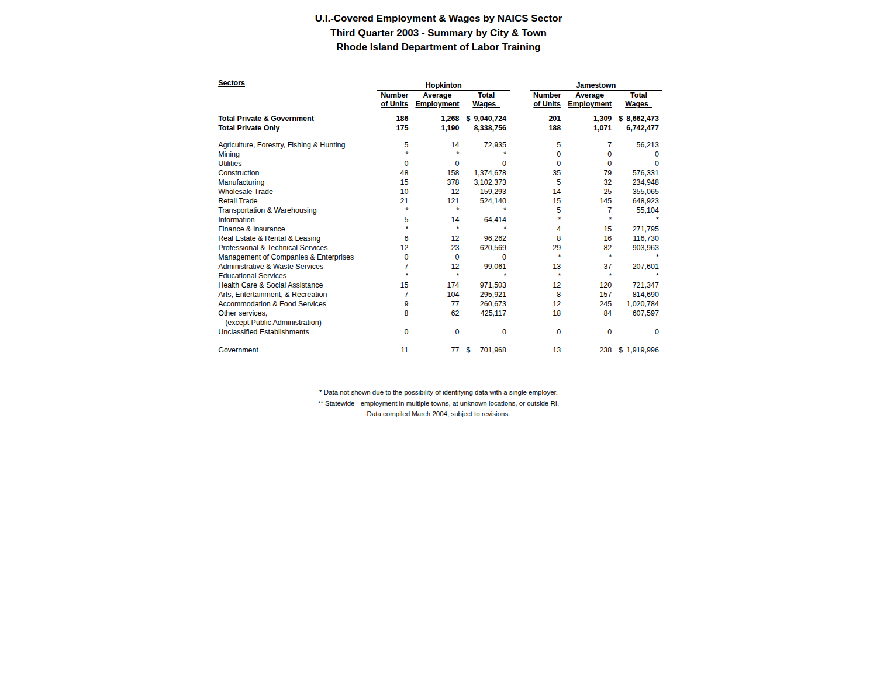U.I.-Covered Employment & Wages by NAICS Sector
Third Quarter 2003 - Summary by City & Town
Rhode Island Department of Labor Training
| Sectors | | Hopkinton | | Jamestown |
| | | Number of Units | Average Employment | Total Wages | | Number of Units | Average Employment | Total Wages |
| Total Private & Government | | 186 | 1,268 | $ | 9,040,724 | | 201 | 1,309 | $ | 8,662,473 |
| Total Private Only | | 175 | 1,190 | | 8,338,756 | | 188 | 1,071 | | 6,742,477 |
| Agriculture, Forestry, Fishing & Hunting | | 5 | 14 | | 72,935 | | 5 | 7 | | 56,213 |
| Mining | | * | * | | * | | 0 | 0 | | 0 |
| Utilities | | 0 | 0 | | 0 | | 0 | 0 | | 0 |
| Construction | | 48 | 158 | | 1,374,678 | | 35 | 79 | | 576,331 |
| Manufacturing | | 15 | 378 | | 3,102,373 | | 5 | 32 | | 234,948 |
| Wholesale Trade | | 10 | 12 | | 159,293 | | 14 | 25 | | 355,065 |
| Retail Trade | | 21 | 121 | | 524,140 | | 15 | 145 | | 648,923 |
| Transportation & Warehousing | | * | * | | * | | 5 | 7 | | 55,104 |
| Information | | 5 | 14 | | 64,414 | | * | * | | * |
| Finance & Insurance | | * | * | | * | | 4 | 15 | | 271,795 |
| Real Estate & Rental & Leasing | | 6 | 12 | | 96,262 | | 8 | 16 | | 116,730 |
| Professional & Technical Services | | 12 | 23 | | 620,569 | | 29 | 82 | | 903,963 |
| Management of Companies & Enterprises | | 0 | 0 | | 0 | | * | * | | * |
| Administrative & Waste Services | | 7 | 12 | | 99,061 | | 13 | 37 | | 207,601 |
| Educational Services | | * | * | | * | | * | * | | * |
| Health Care & Social Assistance | | 15 | 174 | | 971,503 | | 12 | 120 | | 721,347 |
| Arts, Entertainment, & Recreation | | 7 | 104 | | 295,921 | | 8 | 157 | | 814,690 |
| Accommodation & Food Services | | 9 | 77 | | 260,673 | | 12 | 245 | | 1,020,784 |
| Other services, | | 8 | 62 | | 425,117 | | 18 | 84 | | 607,597 |
| (except Public Administration) | | | | | | | | | | |
| Unclassified Establishments | | 0 | 0 | | 0 | | 0 | 0 | | 0 |
| Government | | 11 | 77 | $ | 701,968 | | 13 | 238 | $ | 1,919,996 |
* Data not shown due to the possibility of identifying data with a single employer.
** Statewide - employment in multiple towns, at unknown locations, or outside RI.
Data compiled March 2004, subject to revisions.